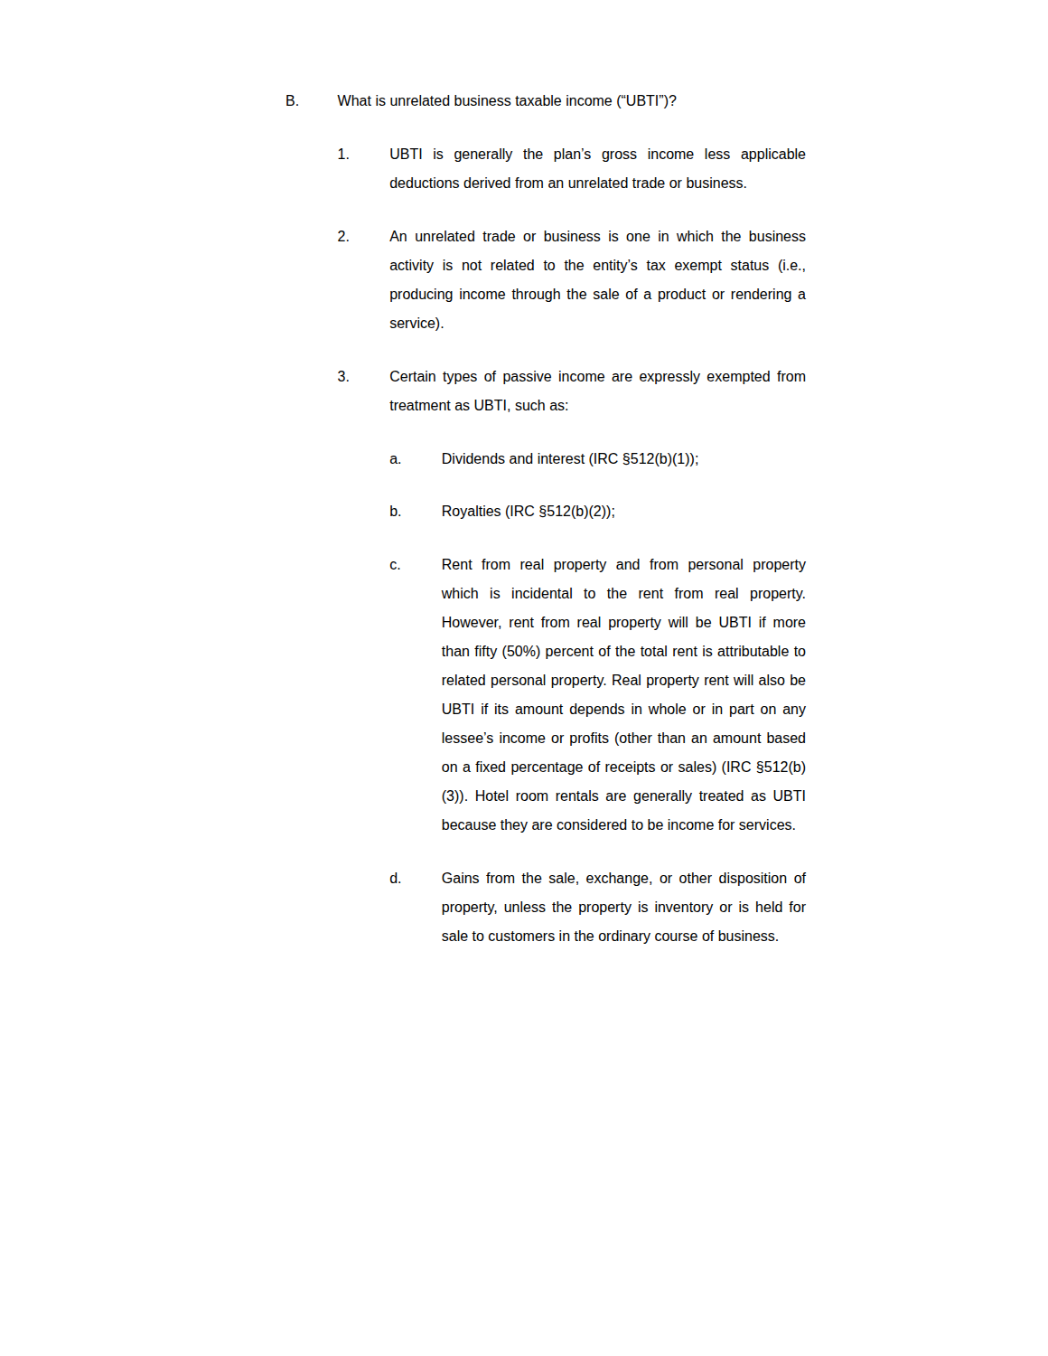| B. | What is unrelated business taxable income (“UBTI”)? |
| 1. | UBTI is generally the plan’s gross income less applicable deductions derived from an unrelated trade or business. |
| 2. | An unrelated trade or business is one in which the business activity is not related to the entity’s tax exempt status (i.e., producing income through the sale of a product or rendering a service). |
| 3. | Certain types of passive income are expressly exempted from treatment as UBTI, such as: |
| a. | Dividends and interest (IRC §512(b)(1)); |
| b. | Royalties (IRC §512(b)(2)); |
| c. | Rent from real property and from personal property which is incidental to the rent from real property. However, rent from real property will be UBTI if more than fifty (50%) percent of the total rent is attributable to related personal property. Real property rent will also be UBTI if its amount depends in whole or in part on any lessee’s income or profits (other than an amount based on a fixed percentage of receipts or sales) (IRC §512(b)(3)). Hotel room rentals are generally treated as UBTI because they are considered to be income for services. |
| d. | Gains from the sale, exchange, or other disposition of property, unless the property is inventory or is held for sale to customers in the ordinary course of business. |